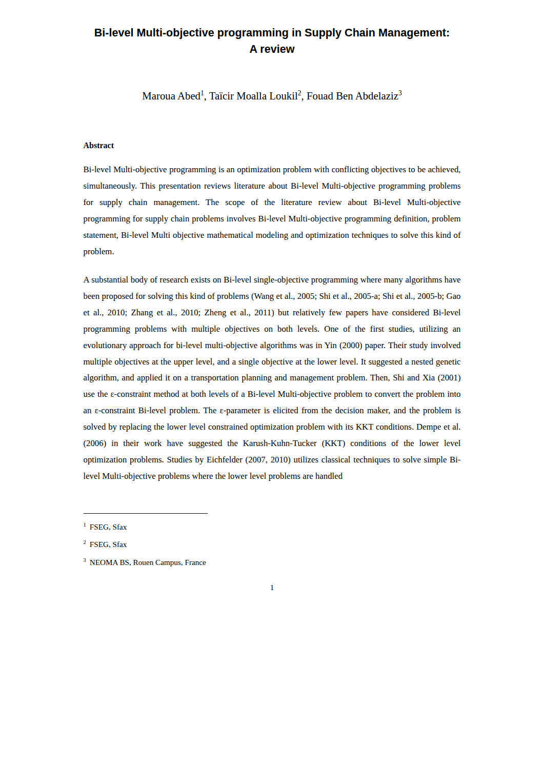Bi-level Multi-objective programming in Supply Chain Management:
A review
Maroua Abed1, Taïcir Moalla Loukil2, Fouad Ben Abdelaziz3
Abstract
Bi-level Multi-objective programming is an optimization problem with conflicting objectives to be achieved, simultaneously. This presentation reviews literature about Bi-level Multi-objective programming problems for supply chain management. The scope of the literature review about Bi-level Multi-objective programming for supply chain problems involves Bi-level Multi-objective programming definition, problem statement, Bi-level Multi objective mathematical modeling and optimization techniques to solve this kind of problem.
A substantial body of research exists on Bi-level single-objective programming where many algorithms have been proposed for solving this kind of problems (Wang et al., 2005; Shi et al., 2005-a; Shi et al., 2005-b; Gao et al., 2010; Zhang et al., 2010; Zheng et al., 2011) but relatively few papers have considered Bi-level programming problems with multiple objectives on both levels. One of the first studies, utilizing an evolutionary approach for bi-level multi-objective algorithms was in Yin (2000) paper. Their study involved multiple objectives at the upper level, and a single objective at the lower level. It suggested a nested genetic algorithm, and applied it on a transportation planning and management problem. Then, Shi and Xia (2001) use the ε-constraint method at both levels of a Bi-level Multi-objective problem to convert the problem into an ε-constraint Bi-level problem. The ε-parameter is elicited from the decision maker, and the problem is solved by replacing the lower level constrained optimization problem with its KKT conditions. Dempe et al. (2006) in their work have suggested the Karush-Kuhn-Tucker (KKT) conditions of the lower level optimization problems. Studies by Eichfelder (2007, 2010) utilizes classical techniques to solve simple Bi-level Multi-objective problems where the lower level problems are handled
1 FSEG, Sfax
2 FSEG, Sfax
3 NEOMA BS, Rouen Campus, France
1